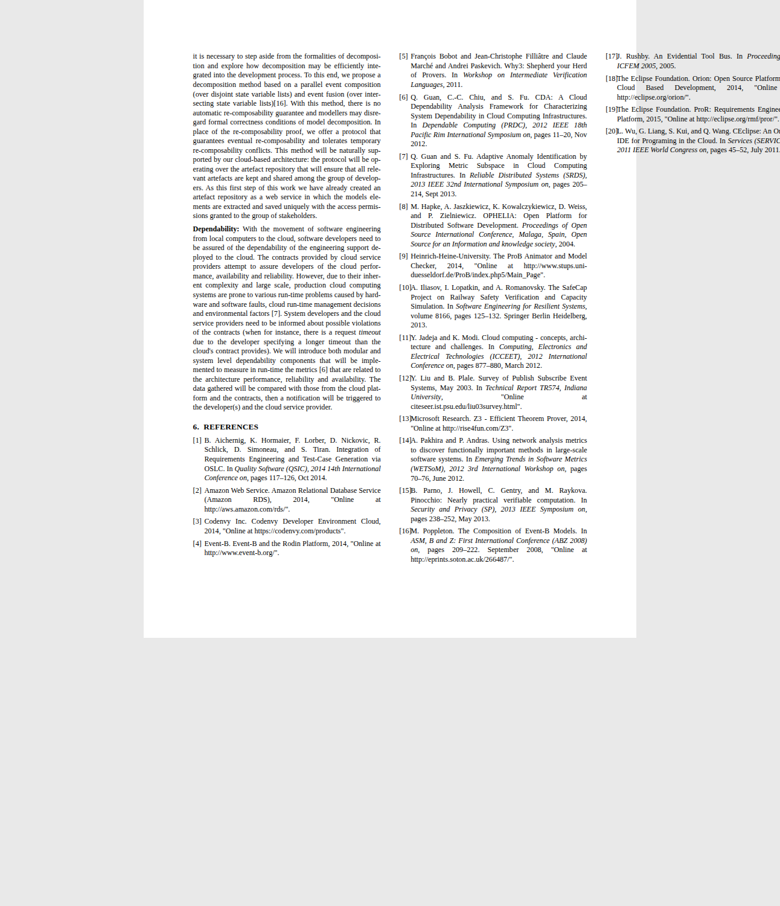it is necessary to step aside from the formalities of decomposition and explore how decomposition may be efficiently integrated into the development process. To this end, we propose a decomposition method based on a parallel event composition (over disjoint state variable lists) and event fusion (over intersecting state variable lists)[16]. With this method, there is no automatic re-composability guarantee and modellers may disregard formal correctness conditions of model decomposition. In place of the re-composability proof, we offer a protocol that guarantees eventual re-composability and tolerates temporary re-composability conflicts. This method will be naturally supported by our cloud-based architecture: the protocol will be operating over the artefact repository that will ensure that all relevant artefacts are kept and shared among the group of developers. As this first step of this work we have already created an artefact repository as a web service in which the models elements are extracted and saved uniquely with the access permissions granted to the group of stakeholders.
Dependability: With the movement of software engineering from local computers to the cloud, software developers need to be assured of the dependability of the engineering support deployed to the cloud. The contracts provided by cloud service providers attempt to assure developers of the cloud performance, availability and reliability. However, due to their inherent complexity and large scale, production cloud computing systems are prone to various run-time problems caused by hardware and software faults, cloud run-time management decisions and environmental factors [7]. System developers and the cloud service providers need to be informed about possible violations of the contracts (when for instance, there is a request timeout due to the developer specifying a longer timeout than the cloud's contract provides). We will introduce both modular and system level dependability components that will be implemented to measure in run-time the metrics [6] that are related to the architecture performance, reliability and availability. The data gathered will be compared with those from the cloud platform and the contracts, then a notification will be triggered to the developer(s) and the cloud service provider.
6. REFERENCES
B. Aichernig, K. Hormaier, F. Lorber, D. Nickovic, R. Schlick, D. Simoneau, and S. Tiran. Integration of Requirements Engineering and Test-Case Generation via OSLC. In Quality Software (QSIC), 2014 14th International Conference on, pages 117–126, Oct 2014.
Amazon Web Service. Amazon Relational Database Service (Amazon RDS), 2014, "Online at http://aws.amazon.com/rds/".
Codenvy Inc. Codenvy Developer Environment Cloud, 2014, "Online at https://codenvy.com/products".
Event-B. Event-B and the Rodin Platform, 2014, "Online at http://www.event-b.org/".
François Bobot and Jean-Christophe Filliâtre and Claude Marché and Andrei Paskevich. Why3: Shepherd your Herd of Provers. In Workshop on Intermediate Verification Languages, 2011.
Q. Guan, C.-C. Chiu, and S. Fu. CDA: A Cloud Dependability Analysis Framework for Characterizing System Dependability in Cloud Computing Infrastructures. In Dependable Computing (PRDC), 2012 IEEE 18th Pacific Rim International Symposium on, pages 11–20, Nov 2012.
Q. Guan and S. Fu. Adaptive Anomaly Identification by Exploring Metric Subspace in Cloud Computing Infrastructures. In Reliable Distributed Systems (SRDS), 2013 IEEE 32nd International Symposium on, pages 205–214, Sept 2013.
M. Hapke, A. Jaszkiewicz, K. Kowalczykiewicz, D. Weiss, and P. Zielniewicz. OPHELIA: Open Platform for Distributed Software Development. Proceedings of Open Source International Conference, Malaga, Spain, Open Source for an Information and knowledge society, 2004.
Heinrich-Heine-University. The ProB Animator and Model Checker, 2014, "Online at http://www.stups.uni-duesseldorf.de/ProB/index.php5/Main_Page".
A. Iliasov, I. Lopatkin, and A. Romanovsky. The SafeCap Project on Railway Safety Verification and Capacity Simulation. In Software Engineering for Resilient Systems, volume 8166, pages 125–132. Springer Berlin Heidelberg, 2013.
Y. Jadeja and K. Modi. Cloud computing - concepts, architecture and challenges. In Computing, Electronics and Electrical Technologies (ICCEET), 2012 International Conference on, pages 877–880, March 2012.
Y. Liu and B. Plale. Survey of Publish Subscribe Event Systems, May 2003. In Technical Report TR574, Indiana University, "Online at citeseer.ist.psu.edu/liu03survey.html".
Microsoft Research. Z3 - Efficient Theorem Prover, 2014, "Online at http://rise4fun.com/Z3".
A. Pakhira and P. Andras. Using network analysis metrics to discover functionally important methods in large-scale software systems. In Emerging Trends in Software Metrics (WETSoM), 2012 3rd International Workshop on, pages 70–76, June 2012.
B. Parno, J. Howell, C. Gentry, and M. Raykova. Pinocchio: Nearly practical verifiable computation. In Security and Privacy (SP), 2013 IEEE Symposium on, pages 238–252, May 2013.
M. Poppleton. The Composition of Event-B Models. In ASM, B and Z: First International Conference (ABZ 2008) on, pages 209–222. September 2008, "Online at http://eprints.soton.ac.uk/266487/".
J. Rushby. An Evidential Tool Bus. In Proceedings of ICFEM 2005, 2005.
The Eclipse Foundation. Orion: Open Source Platform For Cloud Based Development, 2014, "Online at http://eclipse.org/orion/".
The Eclipse Foundation. ProR: Requirements Engineering Platform, 2015, "Online at http://eclipse.org/rmf/pror/".
L. Wu, G. Liang, S. Kui, and Q. Wang. CEclipse: An Online IDE for Programing in the Cloud. In Services (SERVICES), 2011 IEEE World Congress on, pages 45–52, July 2011.